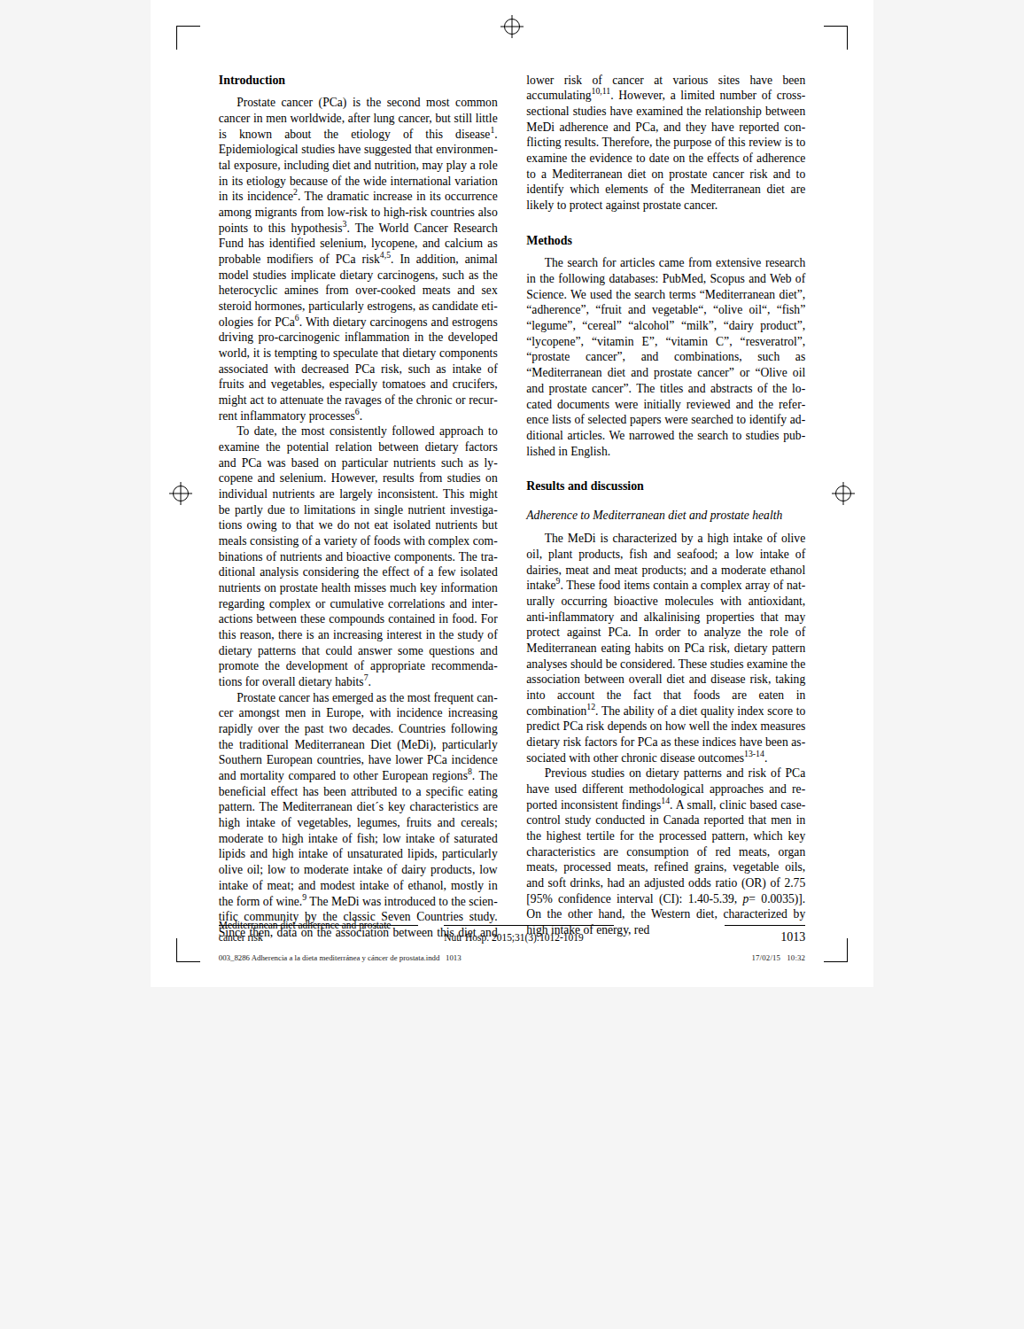Introduction
Prostate cancer (PCa) is the second most common cancer in men worldwide, after lung cancer, but still little is known about the etiology of this disease1. Epidemiological studies have suggested that environmental exposure, including diet and nutrition, may play a role in its etiology because of the wide international variation in its incidence2. The dramatic increase in its occurrence among migrants from low-risk to high-risk countries also points to this hypothesis3. The World Cancer Research Fund has identified selenium, lycopene, and calcium as probable modifiers of PCa risk4,5. In addition, animal model studies implicate dietary carcinogens, such as the heterocyclic amines from over-cooked meats and sex steroid hormones, particularly estrogens, as candidate etiologies for PCa6. With dietary carcinogens and estrogens driving pro-carcinogenic inflammation in the developed world, it is tempting to speculate that dietary components associated with decreased PCa risk, such as intake of fruits and vegetables, especially tomatoes and crucifers, might act to attenuate the ravages of the chronic or recurrent inflammatory processes6.
To date, the most consistently followed approach to examine the potential relation between dietary factors and PCa was based on particular nutrients such as lycopene and selenium. However, results from studies on individual nutrients are largely inconsistent. This might be partly due to limitations in single nutrient investigations owing to that we do not eat isolated nutrients but meals consisting of a variety of foods with complex combinations of nutrients and bioactive components. The traditional analysis considering the effect of a few isolated nutrients on prostate health misses much key information regarding complex or cumulative correlations and interactions between these compounds contained in food. For this reason, there is an increasing interest in the study of dietary patterns that could answer some questions and promote the development of appropriate recommendations for overall dietary habits7.
Prostate cancer has emerged as the most frequent cancer amongst men in Europe, with incidence increasing rapidly over the past two decades. Countries following the traditional Mediterranean Diet (MeDi), particularly Southern European countries, have lower PCa incidence and mortality compared to other European regions8. The beneficial effect has been attributed to a specific eating pattern. The Mediterranean diet´s key characteristics are high intake of vegetables, legumes, fruits and cereals; moderate to high intake of fish; low intake of saturated lipids and high intake of unsaturated lipids, particularly olive oil; low to moderate intake of dairy products, low intake of meat; and modest intake of ethanol, mostly in the form of wine.9 The MeDi was introduced to the scientific community by the classic Seven Countries study. Since then, data on the association between this diet and lower risk of cancer at various sites have been accumulating10,11. However, a limited number of cross-sectional studies have examined the relationship between MeDi adherence and PCa, and they have reported conflicting results. Therefore, the purpose of this review is to examine the evidence to date on the effects of adherence to a Mediterranean diet on prostate cancer risk and to identify which elements of the Mediterranean diet are likely to protect against prostate cancer.
Methods
The search for articles came from extensive research in the following databases: PubMed, Scopus and Web of Science. We used the search terms “Mediterranean diet”, “adherence”, “fruit and vegetable“, “olive oil“, “fish” “legume”, “cereal” “alcohol” “milk”, “dairy product”, “lycopene”, “vitamin E”, “vitamin C”, “resveratrol”, “prostate cancer”, and combinations, such as “Mediterranean diet and prostate cancer” or “Olive oil and prostate cancer”. The titles and abstracts of the located documents were initially reviewed and the reference lists of selected papers were searched to identify additional articles. We narrowed the search to studies published in English.
Results and discussion
Adherence to Mediterranean diet and prostate health
The MeDi is characterized by a high intake of olive oil, plant products, fish and seafood; a low intake of dairies, meat and meat products; and a moderate ethanol intake9. These food items contain a complex array of naturally occurring bioactive molecules with antioxidant, anti-inflammatory and alkalinising properties that may protect against PCa. In order to analyze the role of Mediterranean eating habits on PCa risk, dietary pattern analyses should be considered. These studies examine the association between overall diet and disease risk, taking into account the fact that foods are eaten in combination12. The ability of a diet quality index score to predict PCa risk depends on how well the index measures dietary risk factors for PCa as these indices have been associated with other chronic disease outcomes13-14.
Previous studies on dietary patterns and risk of PCa have used different methodological approaches and reported inconsistent findings14. A small, clinic based case-control study conducted in Canada reported that men in the highest tertile for the processed pattern, which key characteristics are consumption of red meats, organ meats, processed meats, refined grains, vegetable oils, and soft drinks, had an adjusted odds ratio (OR) of 2.75 [95% confidence interval (CI): 1.40-5.39, p= 0.0035)]. On the other hand, the Western diet, characterized by high intake of energy, red
Mediterranean diet adherence and prostate
cancer risk
Nutr Hosp. 2015;31(3):1012-1019
1013
003_8286 Adherencia a la dieta mediterránea y cáncer de prostata.indd 1013
17/02/15 10:32